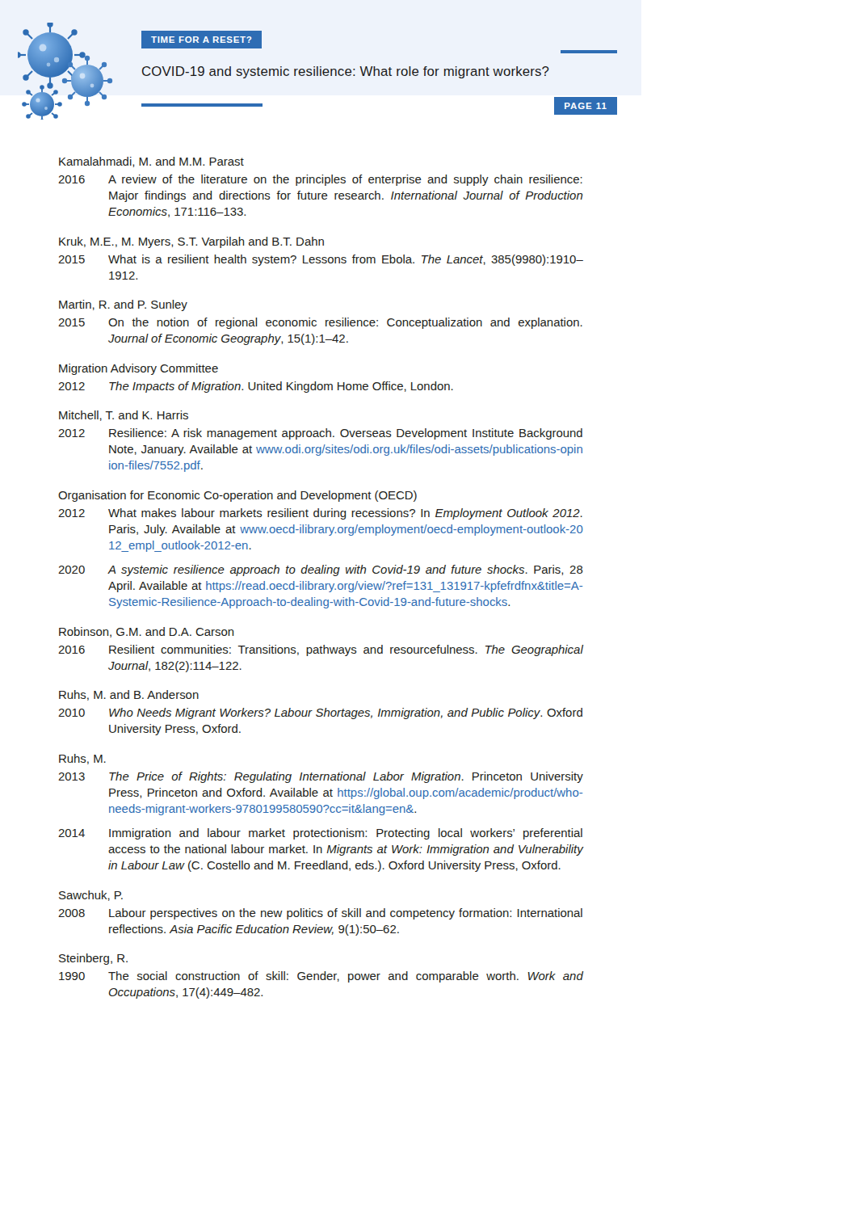TIME FOR A RESET?
COVID-19 and systemic resilience: What role for migrant workers?
PAGE 11
Kamalahmadi, M. and M.M. Parast
2016
A review of the literature on the principles of enterprise and supply chain resilience: Major findings and directions for future research. International Journal of Production Economics, 171:116–133.
Kruk, M.E., M. Myers, S.T. Varpilah and B.T. Dahn
2015
What is a resilient health system? Lessons from Ebola. The Lancet, 385(9980):1910–1912.
Martin, R. and P. Sunley
2015
On the notion of regional economic resilience: Conceptualization and explanation. Journal of Economic Geography, 15(1):1–42.
Migration Advisory Committee
2012
The Impacts of Migration. United Kingdom Home Office, London.
Mitchell, T. and K. Harris
2012
Resilience: A risk management approach. Overseas Development Institute Background Note, January. Available at www.odi.org/sites/odi.org.uk/files/odi-assets/publications-opinion-files/7552.pdf.
Organisation for Economic Co-operation and Development (OECD)
2012
What makes labour markets resilient during recessions? In Employment Outlook 2012. Paris, July. Available at www.oecd-ilibrary.org/employment/oecd-employment-outlook-2012_empl_outlook-2012-en.
2020
A systemic resilience approach to dealing with Covid-19 and future shocks. Paris, 28 April. Available at https://read.oecd-ilibrary.org/view/?ref=131_131917-kpfefrdfnx&title=A-Systemic-Resilience-Approach-to-dealing-with-Covid-19-and-future-shocks.
Robinson, G.M. and D.A. Carson
2016
Resilient communities: Transitions, pathways and resourcefulness. The Geographical Journal, 182(2):114–122.
Ruhs, M. and B. Anderson
2010
Who Needs Migrant Workers? Labour Shortages, Immigration, and Public Policy. Oxford University Press, Oxford.
Ruhs, M.
2013
The Price of Rights: Regulating International Labor Migration. Princeton University Press, Princeton and Oxford. Available at https://global.oup.com/academic/product/who-needs-migrant-workers-9780199580590?cc=it&lang=en&.
2014
Immigration and labour market protectionism: Protecting local workers’ preferential access to the national labour market. In Migrants at Work: Immigration and Vulnerability in Labour Law (C. Costello and M. Freedland, eds.). Oxford University Press, Oxford.
Sawchuk, P.
2008
Labour perspectives on the new politics of skill and competency formation: International reflections. Asia Pacific Education Review, 9(1):50–62.
Steinberg, R.
1990
The social construction of skill: Gender, power and comparable worth. Work and Occupations, 17(4):449–482.